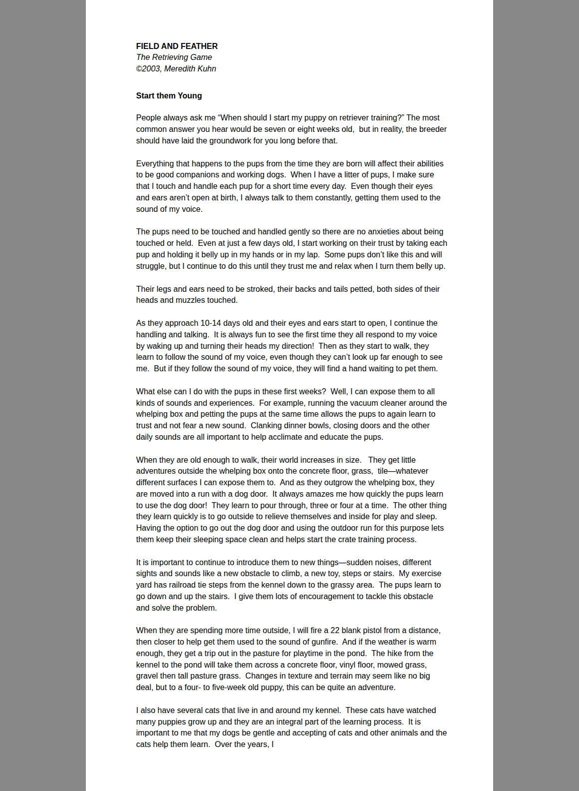FIELD AND FEATHER
The Retrieving Game
©2003, Meredith Kuhn
Start them Young
People always ask me “When should I start my puppy on retriever training?” The most common answer you hear would be seven or eight weeks old, but in reality, the breeder should have laid the groundwork for you long before that.
Everything that happens to the pups from the time they are born will affect their abilities to be good companions and working dogs. When I have a litter of pups, I make sure that I touch and handle each pup for a short time every day. Even though their eyes and ears aren’t open at birth, I always talk to them constantly, getting them used to the sound of my voice.
The pups need to be touched and handled gently so there are no anxieties about being touched or held. Even at just a few days old, I start working on their trust by taking each pup and holding it belly up in my hands or in my lap. Some pups don’t like this and will struggle, but I continue to do this until they trust me and relax when I turn them belly up.
Their legs and ears need to be stroked, their backs and tails petted, both sides of their heads and muzzles touched.
As they approach 10-14 days old and their eyes and ears start to open, I continue the handling and talking. It is always fun to see the first time they all respond to my voice by waking up and turning their heads my direction! Then as they start to walk, they learn to follow the sound of my voice, even though they can’t look up far enough to see me. But if they follow the sound of my voice, they will find a hand waiting to pet them.
What else can I do with the pups in these first weeks? Well, I can expose them to all kinds of sounds and experiences. For example, running the vacuum cleaner around the whelping box and petting the pups at the same time allows the pups to again learn to trust and not fear a new sound. Clanking dinner bowls, closing doors and the other daily sounds are all important to help acclimate and educate the pups.
When they are old enough to walk, their world increases in size. They get little adventures outside the whelping box onto the concrete floor, grass, tile—whatever different surfaces I can expose them to. And as they outgrow the whelping box, they are moved into a run with a dog door. It always amazes me how quickly the pups learn to use the dog door! They learn to pour through, three or four at a time. The other thing they learn quickly is to go outside to relieve themselves and inside for play and sleep. Having the option to go out the dog door and using the outdoor run for this purpose lets them keep their sleeping space clean and helps start the crate training process.
It is important to continue to introduce them to new things—sudden noises, different sights and sounds like a new obstacle to climb, a new toy, steps or stairs. My exercise yard has railroad tie steps from the kennel down to the grassy area. The pups learn to go down and up the stairs. I give them lots of encouragement to tackle this obstacle and solve the problem.
When they are spending more time outside, I will fire a 22 blank pistol from a distance, then closer to help get them used to the sound of gunfire. And if the weather is warm enough, they get a trip out in the pasture for playtime in the pond. The hike from the kennel to the pond will take them across a concrete floor, vinyl floor, mowed grass, gravel then tall pasture grass. Changes in texture and terrain may seem like no big deal, but to a four- to five-week old puppy, this can be quite an adventure.
I also have several cats that live in and around my kennel. These cats have watched many puppies grow up and they are an integral part of the learning process. It is important to me that my dogs be gentle and accepting of cats and other animals and the cats help them learn. Over the years, I